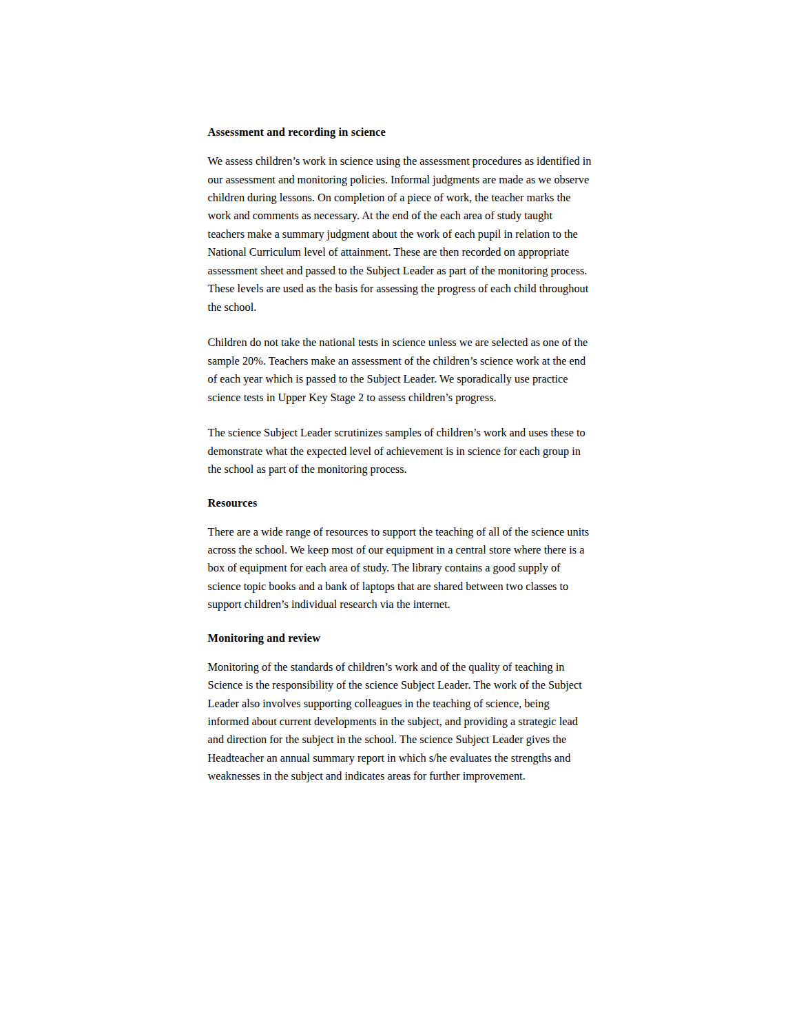Assessment and recording in science
We assess children’s work in science using the assessment procedures as identified in our assessment and monitoring policies. Informal judgments are made as we observe children during lessons. On completion of a piece of work, the teacher marks the work and comments as necessary. At the end of the each area of study taught teachers make a summary judgment about the work of each pupil in relation to the National Curriculum level of attainment. These are then recorded on appropriate assessment sheet and passed to the Subject Leader as part of the monitoring process. These levels are used as the basis for assessing the progress of each child throughout the school.
Children do not take the national tests in science unless we are selected as one of the sample 20%. Teachers make an assessment of the children’s science work at the end of each year which is passed to the Subject Leader. We sporadically use practice science tests in Upper Key Stage 2 to assess children’s progress.
The science Subject Leader scrutinizes samples of children’s work and uses these to demonstrate what the expected level of achievement is in science for each group in the school as part of the monitoring process.
Resources
There are a wide range of resources to support the teaching of all of the science units across the school. We keep most of our equipment in a central store where there is a box of equipment for each area of study. The library contains a good supply of science topic books and a bank of laptops that are shared between two classes to support children’s individual research via the internet.
Monitoring and review
Monitoring of the standards of children’s work and of the quality of teaching in Science is the responsibility of the science Subject Leader. The work of the Subject Leader also involves supporting colleagues in the teaching of science, being informed about current developments in the subject, and providing a strategic lead and direction for the subject in the school. The science Subject Leader gives the Headteacher an annual summary report in which s/he evaluates the strengths and weaknesses in the subject and indicates areas for further improvement.